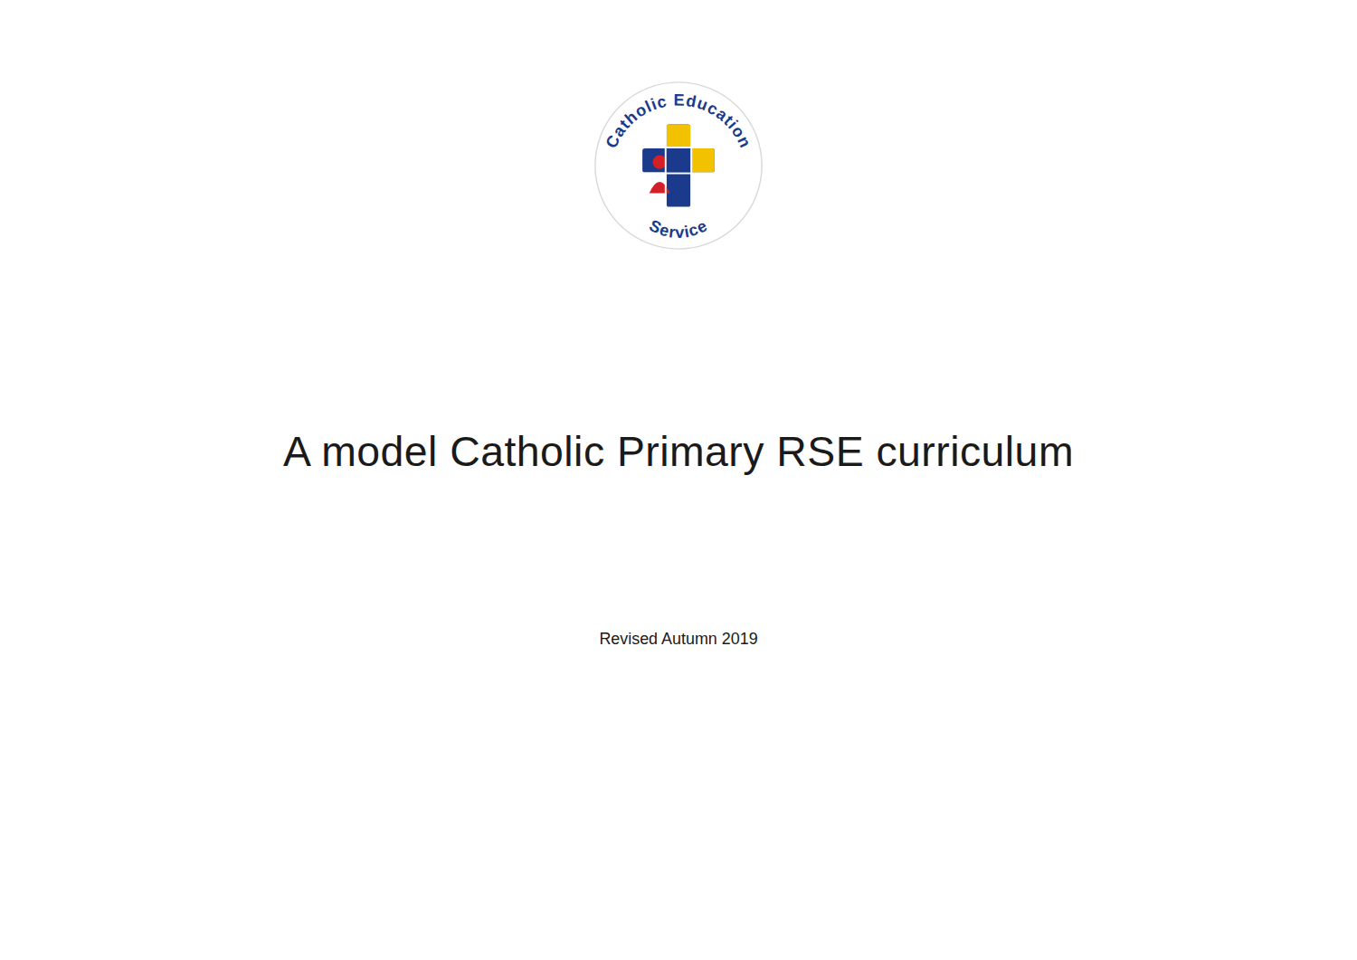Catholic Education Service
A model Catholic Primary RSE curriculum
Revised Autumn 2019